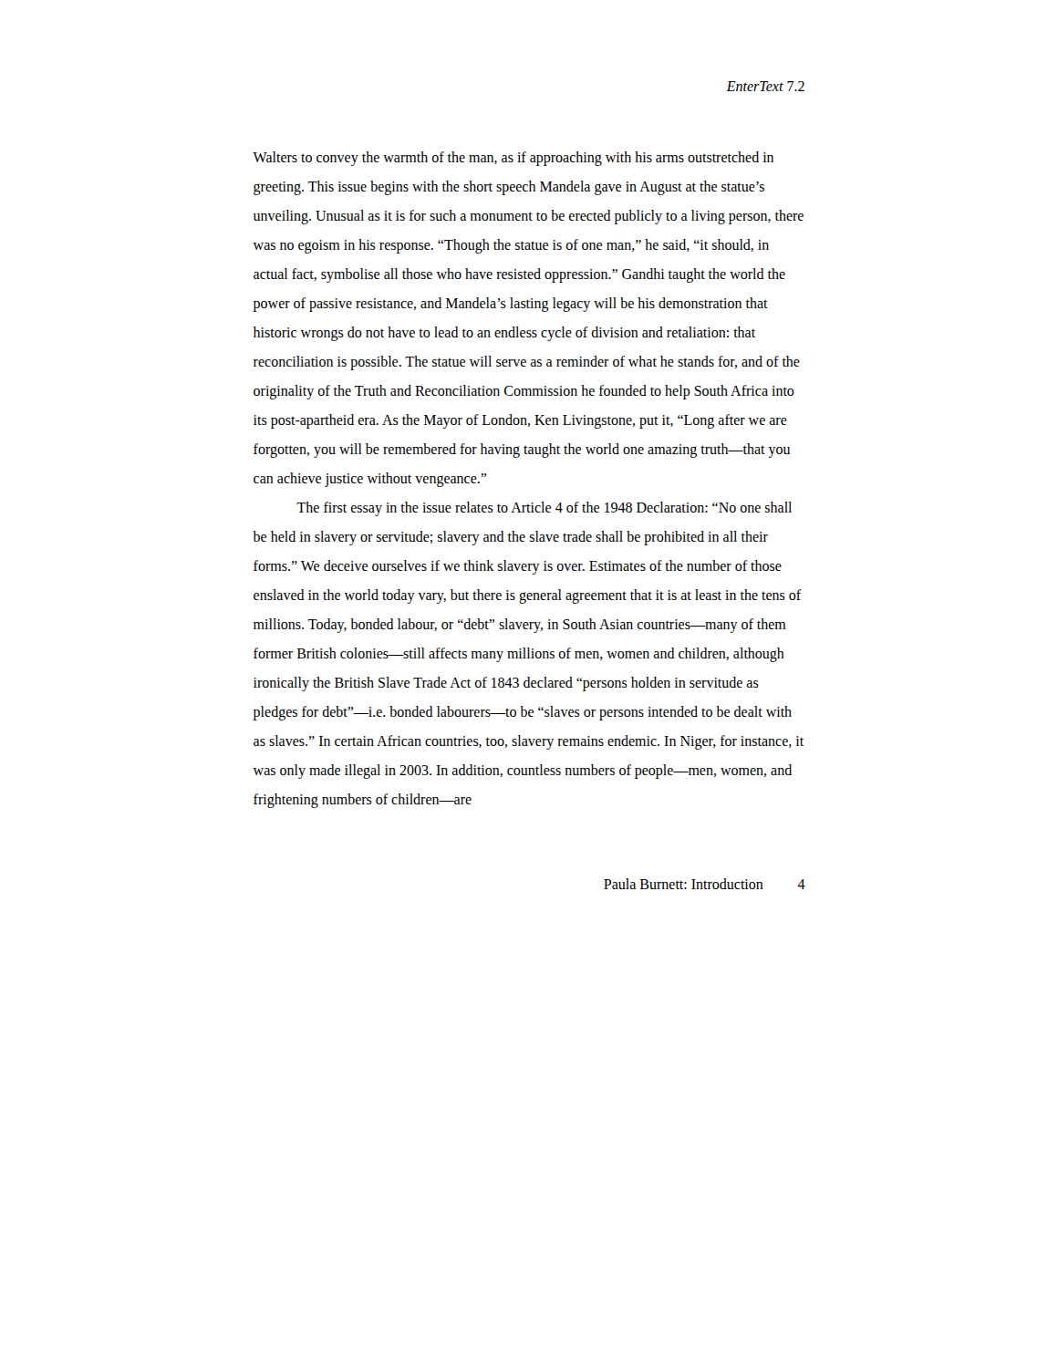EnterText 7.2
Walters to convey the warmth of the man, as if approaching with his arms outstretched in greeting. This issue begins with the short speech Mandela gave in August at the statue’s unveiling. Unusual as it is for such a monument to be erected publicly to a living person, there was no egoism in his response. “Though the statue is of one man,” he said, “it should, in actual fact, symbolise all those who have resisted oppression.” Gandhi taught the world the power of passive resistance, and Mandela’s lasting legacy will be his demonstration that historic wrongs do not have to lead to an endless cycle of division and retaliation: that reconciliation is possible. The statue will serve as a reminder of what he stands for, and of the originality of the Truth and Reconciliation Commission he founded to help South Africa into its post-apartheid era. As the Mayor of London, Ken Livingstone, put it, “Long after we are forgotten, you will be remembered for having taught the world one amazing truth—that you can achieve justice without vengeance.”
The first essay in the issue relates to Article 4 of the 1948 Declaration: “No one shall be held in slavery or servitude; slavery and the slave trade shall be prohibited in all their forms.” We deceive ourselves if we think slavery is over. Estimates of the number of those enslaved in the world today vary, but there is general agreement that it is at least in the tens of millions. Today, bonded labour, or “debt” slavery, in South Asian countries—many of them former British colonies—still affects many millions of men, women and children, although ironically the British Slave Trade Act of 1843 declared “persons holden in servitude as pledges for debt”—i.e. bonded labourers—to be “slaves or persons intended to be dealt with as slaves.” In certain African countries, too, slavery remains endemic. In Niger, for instance, it was only made illegal in 2003. In addition, countless numbers of people—men, women, and frightening numbers of children—are
Paula Burnett: Introduction 4